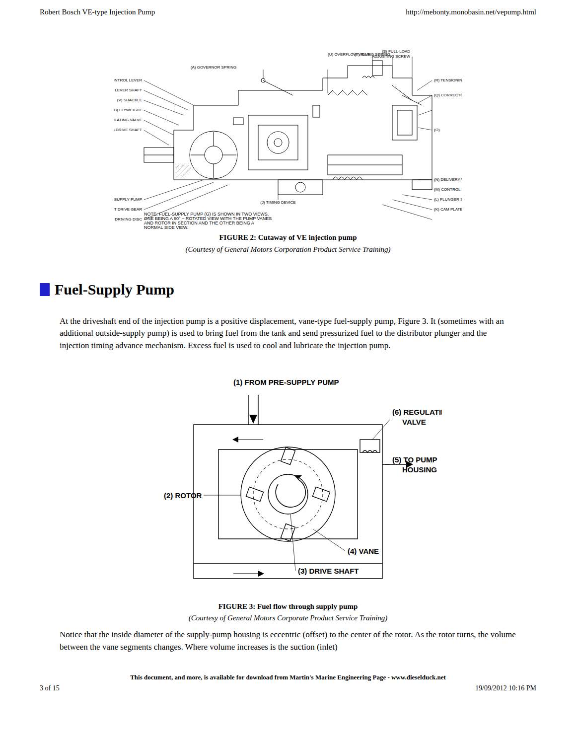Robert Bosch VE-type Injection Pump
http://mebonty.monobasin.net/vepump.html
(A) GOVERNOR SPRING (U) OVERFLOW VALVE (T) IDLING SPRING (S) FULL-LOAD ADJUSTING SCREW (R) TENSIONING LEVER (Q) CORRECTOR LEVER (O) (N) DELIVERY VALVE (M) CONTROL SLEEVE (L) PLUNGER SPRING (K) CAM PLATE (C) CONTROL LEVER (D) CONTROL LEVER SHAFT (V) SHACKLE (B) FLYWEIGHT (E) REGULATING VALVE (F) DRIVE SHAFT (G) FUEL SUPPLY PUMP (H) FLYWEIGHT DRIVE GEAR (I) DRIVING DISC (J) TIMING DEVICE NOTE: FUEL-SUPPLY PUMP (G) IS SHOWN IN TWO VIEWS, ONE BEING A 90° – ROTATED VIEW WITH THE PUMP VANES AND ROTOR IN SECTION AND THE OTHER BEING A NORMAL SIDE VIEW.
FIGURE 2: Cutaway of VE injection pump (Courtesy of General Motors Corporation Product Service Training)
Fuel-Supply Pump
At the driveshaft end of the injection pump is a positive displacement, vane-type fuel-supply pump, Figure 3. It (sometimes with an additional outside-supply pump) is used to bring fuel from the tank and send pressurized fuel to the distributor plunger and the injection timing advance mechanism. Excess fuel is used to cool and lubricate the injection pump.
(1) FROM PRE-SUPPLY PUMP (6) REGULATING VALVE (5) TO PUMP HOUSING (2) ROTOR (4) VANE (3) DRIVE SHAFT
FIGURE 3: Fuel flow through supply pump (Courtesy of General Motors Corporate Product Service Training)
Notice that the inside diameter of the supply-pump housing is eccentric (offset) to the center of the rotor. As the rotor turns, the volume between the vane segments changes. Where volume increases is the suction (inlet)
This document, and more, is available for download from Martin's Marine Engineering Page - www.dieselduck.net
3 of 15 19/09/2012 10:16 PM